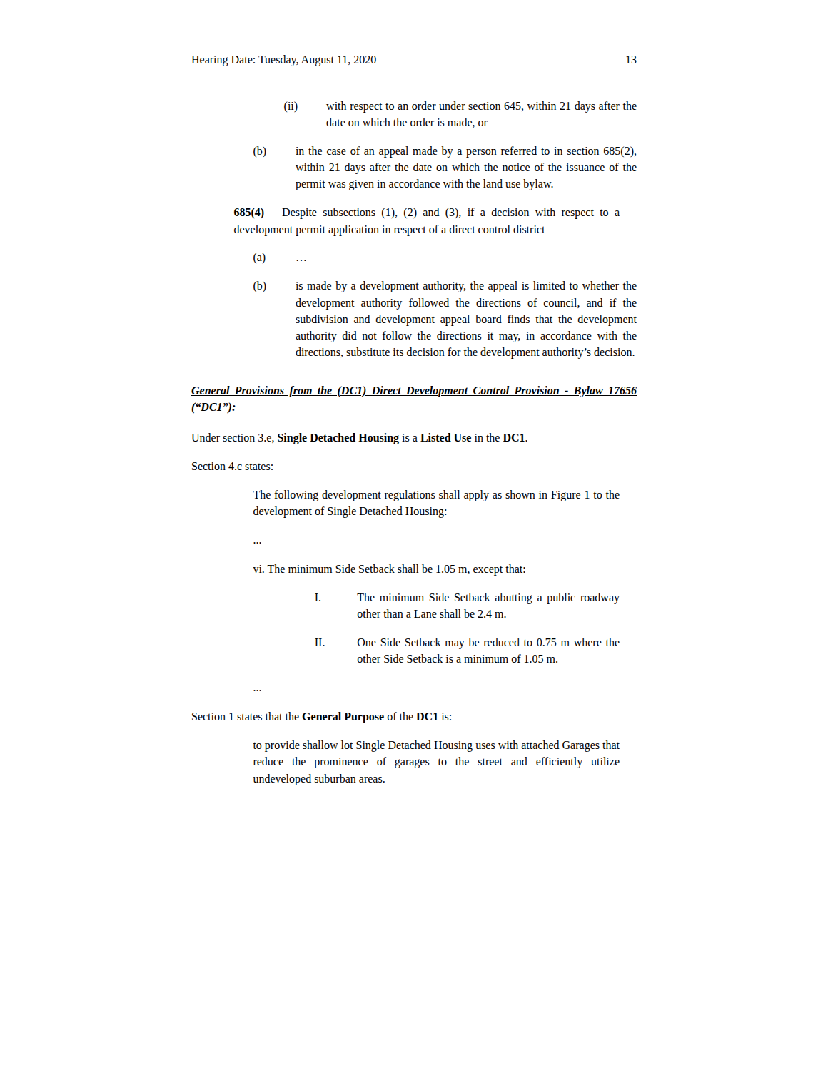Hearing Date: Tuesday, August 11, 2020
13
(ii)
with respect to an order under section 645, within 21 days after the date on which the order is made, or
(b)
in the case of an appeal made by a person referred to in section 685(2), within 21 days after the date on which the notice of the issuance of the permit was given in accordance with the land use bylaw.
685(4) Despite subsections (1), (2) and (3), if a decision with respect to a development permit application in respect of a direct control district
(a)
…
(b)
is made by a development authority, the appeal is limited to whether the development authority followed the directions of council, and if the subdivision and development appeal board finds that the development authority did not follow the directions it may, in accordance with the directions, substitute its decision for the development authority’s decision.
General Provisions from the (DC1) Direct Development Control Provision - Bylaw 17656 (“DC1”):
Under section 3.e, Single Detached Housing is a Listed Use in the DC1.
Section 4.c states:
The following development regulations shall apply as shown in Figure 1 to the development of Single Detached Housing:
...
vi. The minimum Side Setback shall be 1.05 m, except that:
I.
The minimum Side Setback abutting a public roadway other than a Lane shall be 2.4 m.
II.
One Side Setback may be reduced to 0.75 m where the other Side Setback is a minimum of 1.05 m.
...
Section 1 states that the General Purpose of the DC1 is:
to provide shallow lot Single Detached Housing uses with attached Garages that reduce the prominence of garages to the street and efficiently utilize undeveloped suburban areas.